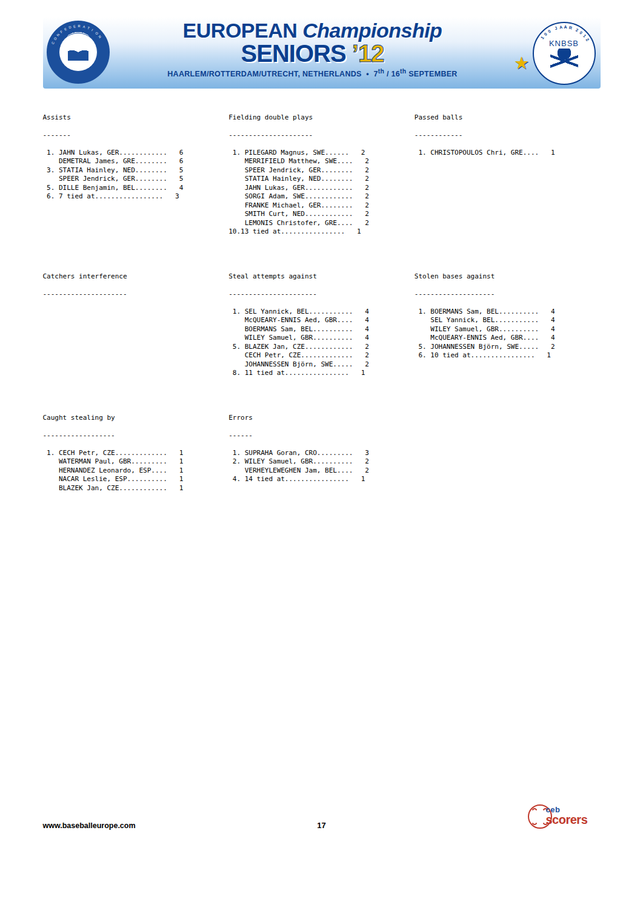C O N F E D E R A T I O N
EUROPEAN Championship
SENIORS ’12
HAARLEM/ROTTERDAM/UTRECHT, NETHERLANDS • 7th / 16th SEPTEMBER
★
1 0 0 J A A R 2 0 1 2
KNBSB
Assists
-------
1. JAHN Lukas, GER............ 6 DEMETRAL James, GRE........ 6 3. STATIA Hainley, NED........ 5 SPEER Jendrick, GER........ 5 5. DILLE Benjamin, BEL........ 4 6. 7 tied at................. 3
Fielding double plays
---------------------
1. PILEGARD Magnus, SWE...... 2 MERRIFIELD Matthew, SWE.... 2 SPEER Jendrick, GER........ 2 STATIA Hainley, NED........ 2 JAHN Lukas, GER............ 2 SORGI Adam, SWE............ 2 FRANKE Michael, GER........ 2 SMITH Curt, NED............ 2 LEMONIS Christofer, GRE.... 2 10.13 tied at................ 1
Passed balls
------------
1. CHRISTOPOULOS Chri, GRE.... 1
Catchers interference
---------------------
Steal attempts against
----------------------
1. SEL Yannick, BEL........... 4 McQUEARY-ENNIS Aed, GBR.... 4 BOERMANS Sam, BEL.......... 4 WILEY Samuel, GBR.......... 4 5. BLAZEK Jan, CZE............ 2 CECH Petr, CZE............. 2 JOHANNESSEN Björn, SWE..... 2 8. 11 tied at................ 1
Stolen bases against
--------------------
1. BOERMANS Sam, BEL.......... 4 SEL Yannick, BEL........... 4 WILEY Samuel, GBR.......... 4 McQUEARY-ENNIS Aed, GBR.... 4 5. JOHANNESSEN Björn, SWE..... 2 6. 10 tied at................ 1
Caught stealing by
------------------
1. CECH Petr, CZE............. 1 WATERMAN Paul, GBR......... 1 HERNANDEZ Leonardo, ESP.... 1 NACAR Leslie, ESP.......... 1 BLAZEK Jan, CZE............ 1
Errors
------
1. SUPRAHA Goran, CRO......... 3 2. WILEY Samuel, GBR.......... 2 VERHEYLEWEGHEN Jam, BEL.... 2 4. 14 tied at................ 1
www.baseballeurope.com
17
ceb
scorers